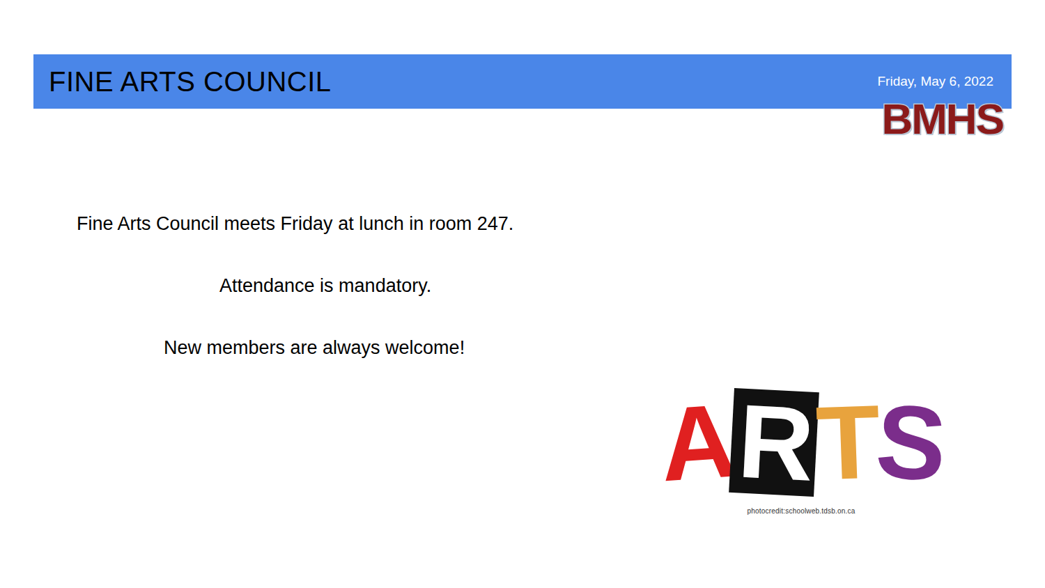FINE ARTS COUNCIL
Friday, May 6, 2022
BMHS
Fine Arts Council meets Friday at lunch in room 247.
Attendance is mandatory.
New members are always welcome!
ARTS
photocredit:schoolweb.tdsb.on.ca